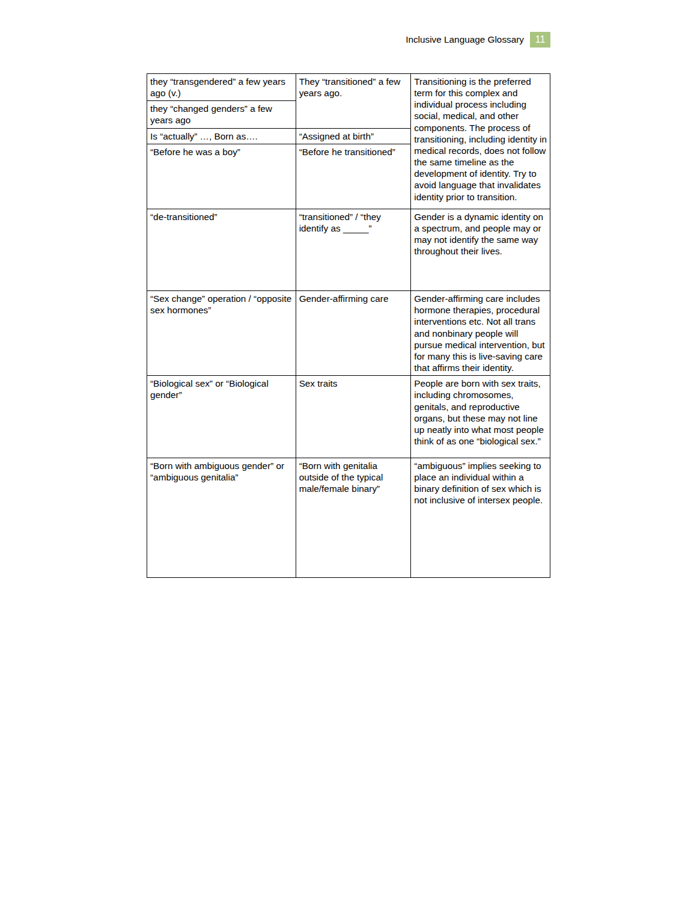Inclusive Language Glossary 11
| they “transgendered” a few years ago (v.) | They “transitioned” a few years ago. | Transitioning is the preferred term for this complex and individual process including social, medical, and other components. The process of transitioning, including identity in medical records, does not follow the same timeline as the development of identity. Try to avoid language that invalidates identity prior to transition. |
| they “changed genders” a few years ago |
| Is “actually” …, Born as…. | “Assigned at birth” |
| “Before he was a boy” | “Before he transitioned” |
| “de-transitioned” | “transitioned” / “they identify as _____” | Gender is a dynamic identity on a spectrum, and people may or may not identify the same way throughout their lives. |
| “Sex change” operation / “opposite sex hormones” | Gender-affirming care | Gender-affirming care includes hormone therapies, procedural interventions etc. Not all trans and nonbinary people will pursue medical intervention, but for many this is live-saving care that affirms their identity. |
| “Biological sex” or “Biological gender” | Sex traits | People are born with sex traits, including chromosomes, genitals, and reproductive organs, but these may not line up neatly into what most people think of as one “biological sex.” |
| “Born with ambiguous gender” or “ambiguous genitalia” | “Born with genitalia outside of the typical male/female binary” | “ambiguous” implies seeking to place an individual within a binary definition of sex which is not inclusive of intersex people. |